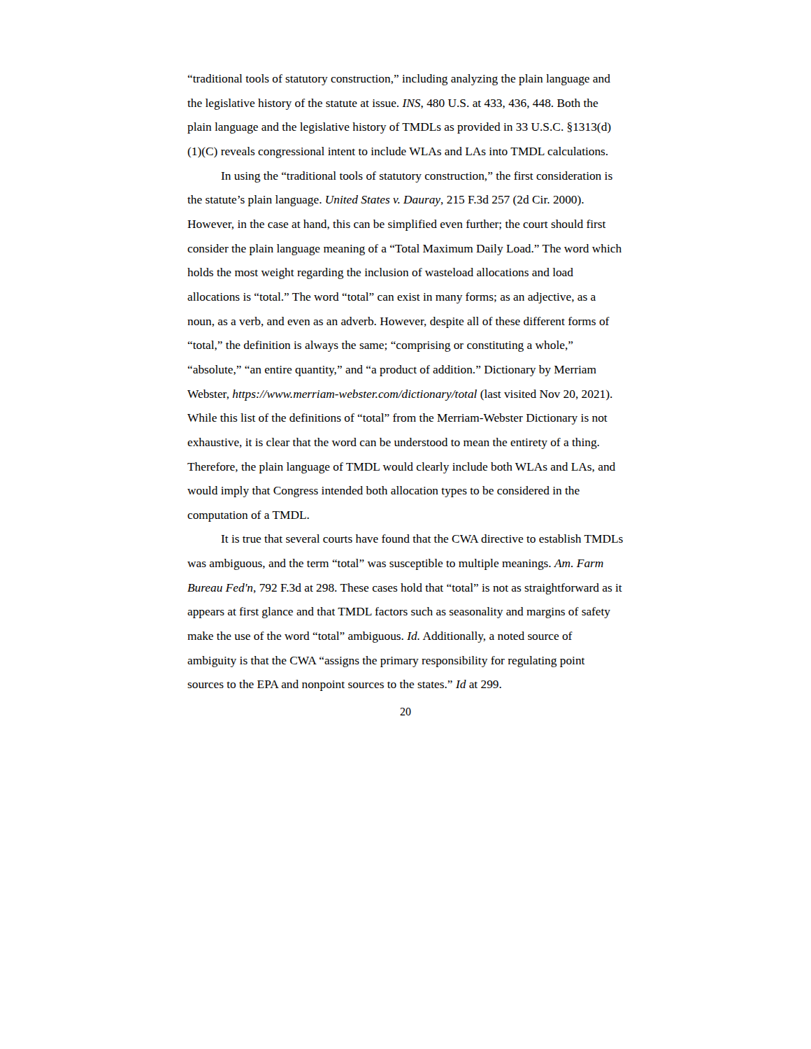“traditional tools of statutory construction,” including analyzing the plain language and the legislative history of the statute at issue. INS, 480 U.S. at 433, 436, 448. Both the plain language and the legislative history of TMDLs as provided in 33 U.S.C. §1313(d)(1)(C) reveals congressional intent to include WLAs and LAs into TMDL calculations.
In using the “traditional tools of statutory construction,” the first consideration is the statute’s plain language. United States v. Dauray, 215 F.3d 257 (2d Cir. 2000). However, in the case at hand, this can be simplified even further; the court should first consider the plain language meaning of a “Total Maximum Daily Load.” The word which holds the most weight regarding the inclusion of wasteload allocations and load allocations is “total.” The word “total” can exist in many forms; as an adjective, as a noun, as a verb, and even as an adverb. However, despite all of these different forms of “total,” the definition is always the same; “comprising or constituting a whole,” “absolute,” “an entire quantity,” and “a product of addition.” Dictionary by Merriam Webster, https://www.merriam-webster.com/dictionary/total (last visited Nov 20, 2021). While this list of the definitions of “total” from the Merriam-Webster Dictionary is not exhaustive, it is clear that the word can be understood to mean the entirety of a thing. Therefore, the plain language of TMDL would clearly include both WLAs and LAs, and would imply that Congress intended both allocation types to be considered in the computation of a TMDL.
It is true that several courts have found that the CWA directive to establish TMDLs was ambiguous, and the term “total” was susceptible to multiple meanings. Am. Farm Bureau Fed'n, 792 F.3d at 298. These cases hold that “total” is not as straightforward as it appears at first glance and that TMDL factors such as seasonality and margins of safety make the use of the word “total” ambiguous. Id. Additionally, a noted source of ambiguity is that the CWA “assigns the primary responsibility for regulating point sources to the EPA and nonpoint sources to the states.” Id at 299.
20